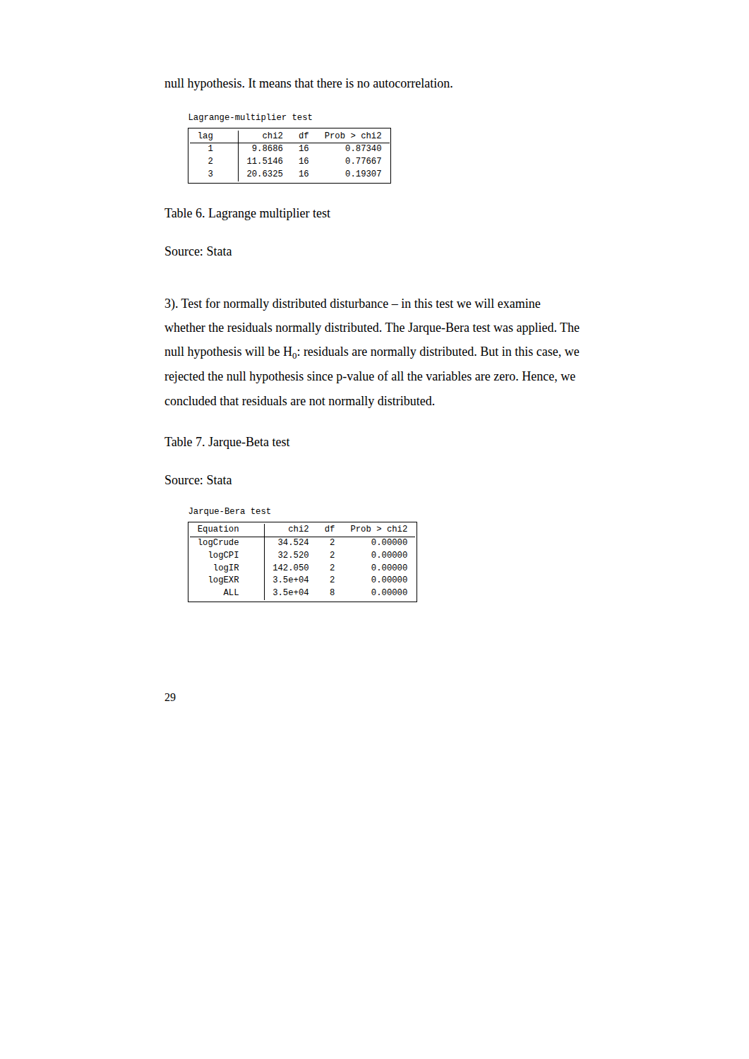null hypothesis. It means that there is no autocorrelation.
Lagrange-multiplier test
| lag | | chi2 | df | Prob > chi2 |
| 1 | | 9.8686 | 16 | 0.87340 |
| 2 | | 11.5146 | 16 | 0.77667 |
| 3 | | 20.6325 | 16 | 0.19307 |
Table 6. Lagrange multiplier test
Source: Stata
3). Test for normally distributed disturbance – in this test we will examine whether the residuals normally distributed. The Jarque-Bera test was applied. The null hypothesis will be H0: residuals are normally distributed. But in this case, we rejected the null hypothesis since p-value of all the variables are zero. Hence, we concluded that residuals are not normally distributed.
Table 7. Jarque-Beta test
Source: Stata
Jarque-Bera test
| Equation | | chi2 | df | Prob > chi2 |
| logCrude | | 34.524 | 2 | 0.00000 |
| logCPI | | 32.520 | 2 | 0.00000 |
| logIR | | 142.050 | 2 | 0.00000 |
| logEXR | | 3.5e+04 | 2 | 0.00000 |
| ALL | | 3.5e+04 | 8 | 0.00000 |
29